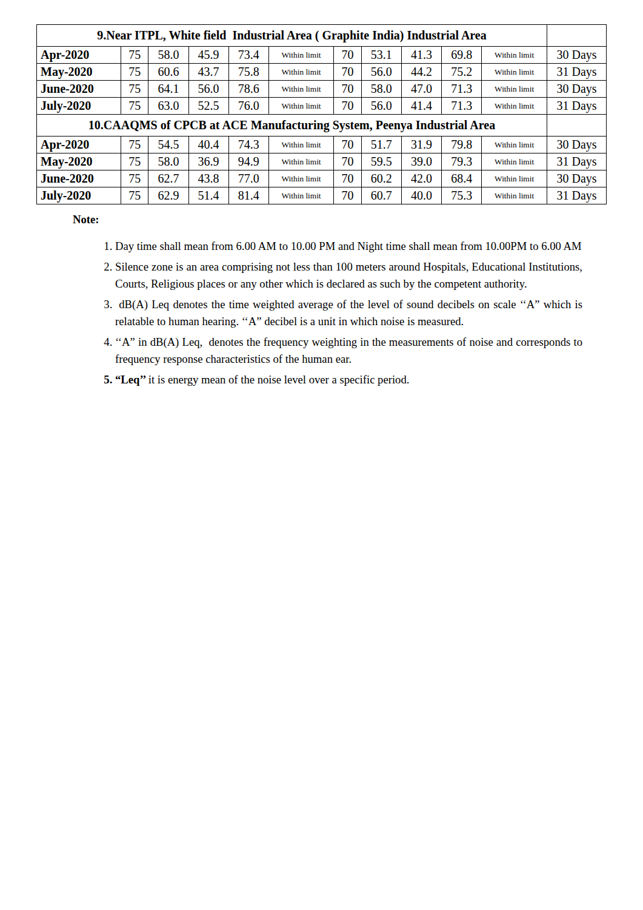| 9.Near ITPL, White field Industrial Area ( Graphite India) Industrial Area |
| --- |
| Apr-2020 | 75 | 58.0 | 45.9 | 73.4 | Within limit | 70 | 53.1 | 41.3 | 69.8 | Within limit | 30 Days |
| May-2020 | 75 | 60.6 | 43.7 | 75.8 | Within limit | 70 | 56.0 | 44.2 | 75.2 | Within limit | 31 Days |
| June-2020 | 75 | 64.1 | 56.0 | 78.6 | Within limit | 70 | 58.0 | 47.0 | 71.3 | Within limit | 30 Days |
| July-2020 | 75 | 63.0 | 52.5 | 76.0 | Within limit | 70 | 56.0 | 41.4 | 71.3 | Within limit | 31 Days |
| 10.CAAQMS of CPCB at ACE Manufacturing System, Peenya Industrial Area |
| Apr-2020 | 75 | 54.5 | 40.4 | 74.3 | Within limit | 70 | 51.7 | 31.9 | 79.8 | Within limit | 30 Days |
| May-2020 | 75 | 58.0 | 36.9 | 94.9 | Within limit | 70 | 59.5 | 39.0 | 79.3 | Within limit | 31 Days |
| June-2020 | 75 | 62.7 | 43.8 | 77.0 | Within limit | 70 | 60.2 | 42.0 | 68.4 | Within limit | 30 Days |
| July-2020 | 75 | 62.9 | 51.4 | 81.4 | Within limit | 70 | 60.7 | 40.0 | 75.3 | Within limit | 31 Days |
Note:
Day time shall mean from 6.00 AM to 10.00 PM and Night time shall mean from 10.00PM to 6.00 AM
Silence zone is an area comprising not less than 100 meters around Hospitals, Educational Institutions, Courts, Religious places or any other which is declared as such by the competent authority.
dB(A) Leq denotes the time weighted average of the level of sound decibels on scale ‘‘A” which is relatable to human hearing. ‘‘A” decibel is a unit in which noise is measured.
‘‘A” in dB(A) Leq, denotes the frequency weighting in the measurements of noise and corresponds to frequency response characteristics of the human ear.
“Leq’’ it is energy mean of the noise level over a specific period.